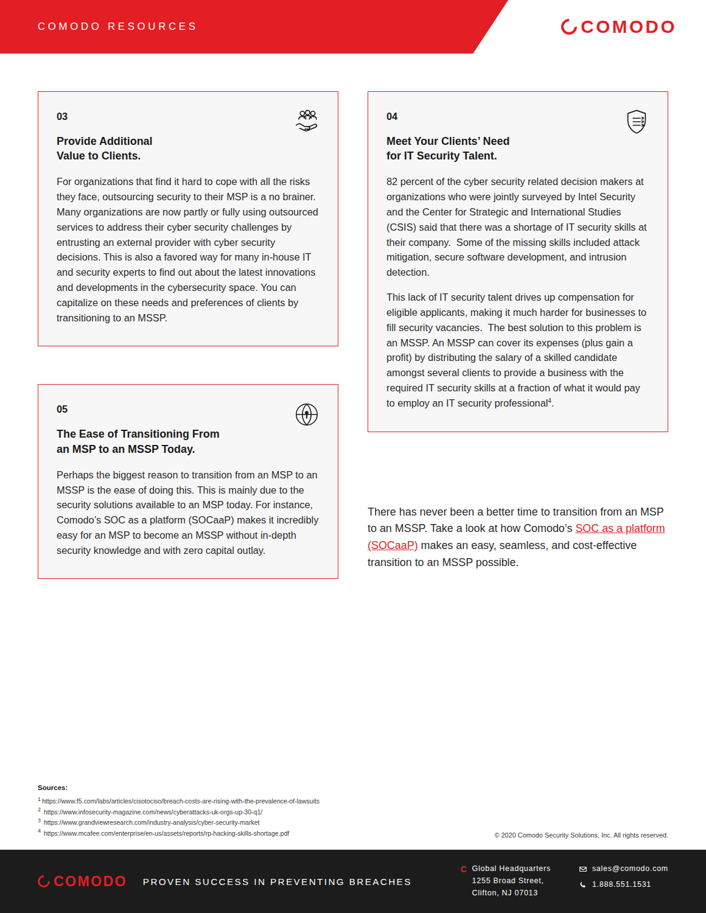Comodo Resources
COMODO
03
Provide Additional
Value to Clients.
For organizations that find it hard to cope with all the risks they face, outsourcing security to their MSP is a no brainer. Many organizations are now partly or fully using outsourced services to address their cyber security challenges by entrusting an external provider with cyber security decisions. This is also a favored way for many in-house IT and security experts to find out about the latest innovations and developments in the cybersecurity space. You can capitalize on these needs and preferences of clients by transitioning to an MSSP.
05
The Ease of Transitioning From
an MSP to an MSSP Today.
Perhaps the biggest reason to transition from an MSP to an MSSP is the ease of doing this. This is mainly due to the security solutions available to an MSP today. For instance, Comodo’s SOC as a platform (SOCaaP) makes it incredibly easy for an MSP to become an MSSP without in-depth security knowledge and with zero capital outlay.
04
Meet Your Clients’ Need
for IT Security Talent.
82 percent of the cyber security related decision makers at organizations who were jointly surveyed by Intel Security and the Center for Strategic and International Studies (CSIS) said that there was a shortage of IT security skills at their company. Some of the missing skills included attack mitigation, secure software development, and intrusion detection.
This lack of IT security talent drives up compensation for eligible applicants, making it much harder for businesses to fill security vacancies. The best solution to this problem is an MSSP. An MSSP can cover its expenses (plus gain a profit) by distributing the salary of a skilled candidate amongst several clients to provide a business with the required IT security skills at a fraction of what it would pay to employ an IT security professional4.
There has never been a better time to transition from an MSP to an MSSP. Take a look at how Comodo’s SOC as a platform (SOCaaP) makes an easy, seamless, and cost-effective transition to an MSSP possible.
Sources:
1https://www.f5.com/labs/articles/cisotociso/breach-costs-are-rising-with-the-prevalence-of-lawsuits
2 https://www.infosecurity-magazine.com/news/cyberattacks-uk-orgs-up-30-q1/
3 https://www.grandviewresearch.com/industry-analysis/cyber-security-market
4 https://www.mcafee.com/enterprise/en-us/assets/reports/rp-hacking-skills-shortage.pdf
© 2020 Comodo Security Solutions, Inc. All rights reserved.
COMODO
Proven Success in Preventing Breaches
C
Global Headquarters
1255 Broad Street,
Clifton, NJ 07013
sales@comodo.com
1.888.551.1531